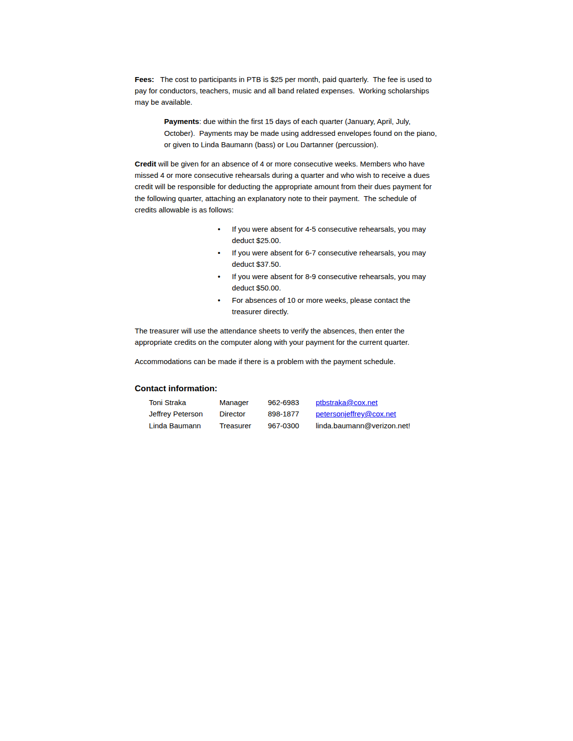Fees: The cost to participants in PTB is $25 per month, paid quarterly. The fee is used to pay for conductors, teachers, music and all band related expenses. Working scholarships may be available.
Payments: due within the first 15 days of each quarter (January, April, July, October). Payments may be made using addressed envelopes found on the piano, or given to Linda Baumann (bass) or Lou Dartanner (percussion).
Credit will be given for an absence of 4 or more consecutive weeks. Members who have missed 4 or more consecutive rehearsals during a quarter and who wish to receive a dues credit will be responsible for deducting the appropriate amount from their dues payment for the following quarter, attaching an explanatory note to their payment. The schedule of credits allowable is as follows:
If you were absent for 4-5 consecutive rehearsals, you may deduct $25.00.
If you were absent for 6-7 consecutive rehearsals, you may deduct $37.50.
If you were absent for 8-9 consecutive rehearsals, you may deduct $50.00.
For absences of 10 or more weeks, please contact the treasurer directly.
The treasurer will use the attendance sheets to verify the absences, then enter the appropriate credits on the computer along with your payment for the current quarter.
Accommodations can be made if there is a problem with the payment schedule.
Contact information:
| Toni Straka | Manager | 962-6983 | ptbstraka@cox.net |
| Jeffrey Peterson | Director | 898-1877 | petersonjeffrey@cox.net |
| Linda Baumann | Treasurer | 967-0300 | linda.baumann@verizon.net! |